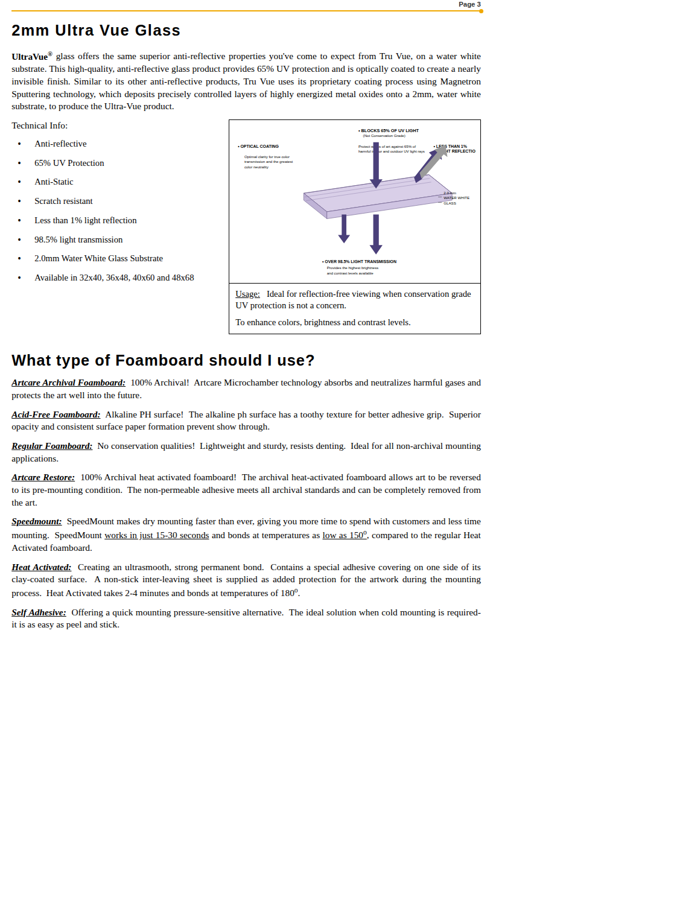Page 3
2mm Ultra Vue Glass
UltraVue® glass offers the same superior anti-reflective properties you've come to expect from Tru Vue, on a water white substrate. This high-quality, anti-reflective glass product provides 65% UV protection and is optically coated to create a nearly invisible finish. Similar to its other anti-reflective products, Tru Vue uses its proprietary coating process using Magnetron Sputtering technology, which deposits precisely controlled layers of highly energized metal oxides onto a 2mm, water white substrate, to produce the Ultra-Vue product.
• BLOCKS 65% OF UV LIGHT (Not Conservation Grade) Protect works of art against 65% of harmful indoor and outdoor UV light rays • LESS THAN 1% LIGHT REFLECTION • OPTICAL COATING Optimal clarity for true color transmission and the greatest color neutrality 2.0 mm WATER WHITE GLASS • OVER 98.5% LIGHT TRANSMISSION Provides the highest brightness and contrast levels available
Usage: Ideal for reflection-free viewing when conservation grade UV protection is not a concern.
To enhance colors, brightness and contrast levels.
Technical Info:
Anti-reflective
65% UV Protection
Anti-Static
Scratch resistant
Less than 1% light reflection
98.5% light transmission
2.0mm Water White Glass Substrate
Available in 32x40, 36x48, 40x60 and 48x68
What type of Foamboard should I use?
Artcare Archival Foamboard: 100% Archival! Artcare Microchamber technology absorbs and neutralizes harmful gases and protects the art well into the future.
Acid-Free Foamboard: Alkaline PH surface! The alkaline ph surface has a toothy texture for better adhesive grip. Superior opacity and consistent surface paper formation prevent show through.
Regular Foamboard: No conservation qualities! Lightweight and sturdy, resists denting. Ideal for all non-archival mounting applications.
Artcare Restore: 100% Archival heat activated foamboard! The archival heat-activated foamboard allows art to be reversed to its pre-mounting condition. The non-permeable adhesive meets all archival standards and can be completely removed from the art.
Speedmount: SpeedMount makes dry mounting faster than ever, giving you more time to spend with customers and less time mounting. SpeedMount works in just 15-30 seconds and bonds at temperatures as low as 150o, compared to the regular Heat Activated foamboard.
Heat Activated: Creating an ultrasmooth, strong permanent bond. Contains a special adhesive covering on one side of its clay-coated surface. A non-stick inter-leaving sheet is supplied as added protection for the artwork during the mounting process. Heat Activated takes 2-4 minutes and bonds at temperatures of 180o.
Self Adhesive: Offering a quick mounting pressure-sensitive alternative. The ideal solution when cold mounting is required-it is as easy as peel and stick.